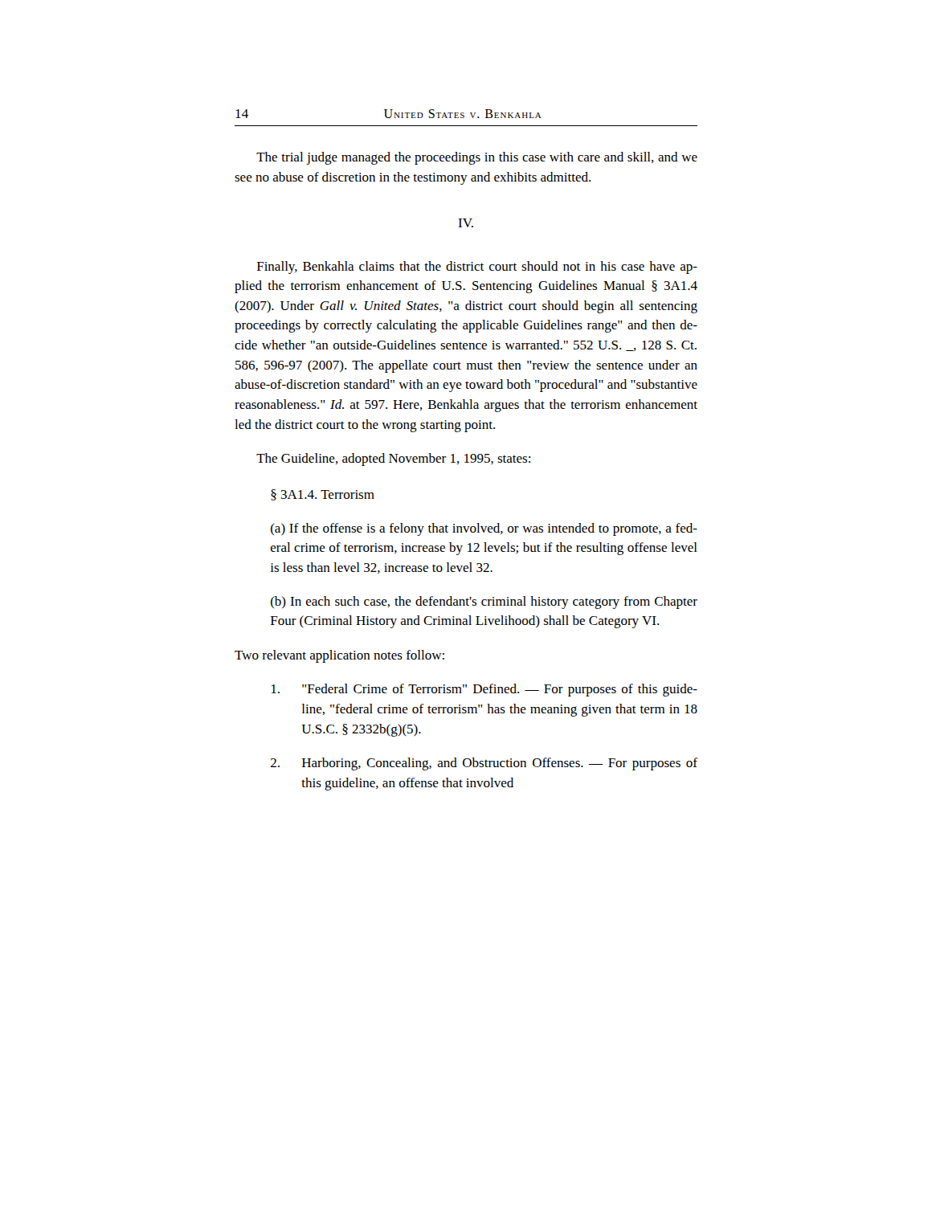14 United States v. Benkahla
The trial judge managed the proceedings in this case with care and skill, and we see no abuse of discretion in the testimony and exhibits admitted.
IV.
Finally, Benkahla claims that the district court should not in his case have applied the terrorism enhancement of U.S. Sentencing Guidelines Manual § 3A1.4 (2007). Under Gall v. United States, "a district court should begin all sentencing proceedings by correctly calculating the applicable Guidelines range" and then decide whether "an outside-Guidelines sentence is warranted." 552 U.S. _, 128 S. Ct. 586, 596-97 (2007). The appellate court must then "review the sentence under an abuse-of-discretion standard" with an eye toward both "procedural" and "substantive reasonableness." Id. at 597. Here, Benkahla argues that the terrorism enhancement led the district court to the wrong starting point.
The Guideline, adopted November 1, 1995, states:
§ 3A1.4. Terrorism
(a) If the offense is a felony that involved, or was intended to promote, a federal crime of terrorism, increase by 12 levels; but if the resulting offense level is less than level 32, increase to level 32.
(b) In each such case, the defendant's criminal history category from Chapter Four (Criminal History and Criminal Livelihood) shall be Category VI.
Two relevant application notes follow:
1."Federal Crime of Terrorism" Defined. — For purposes of this guideline, "federal crime of terrorism" has the meaning given that term in 18 U.S.C. § 2332b(g)(5).
2. Harboring, Concealing, and Obstruction Offenses. — For purposes of this guideline, an offense that involved